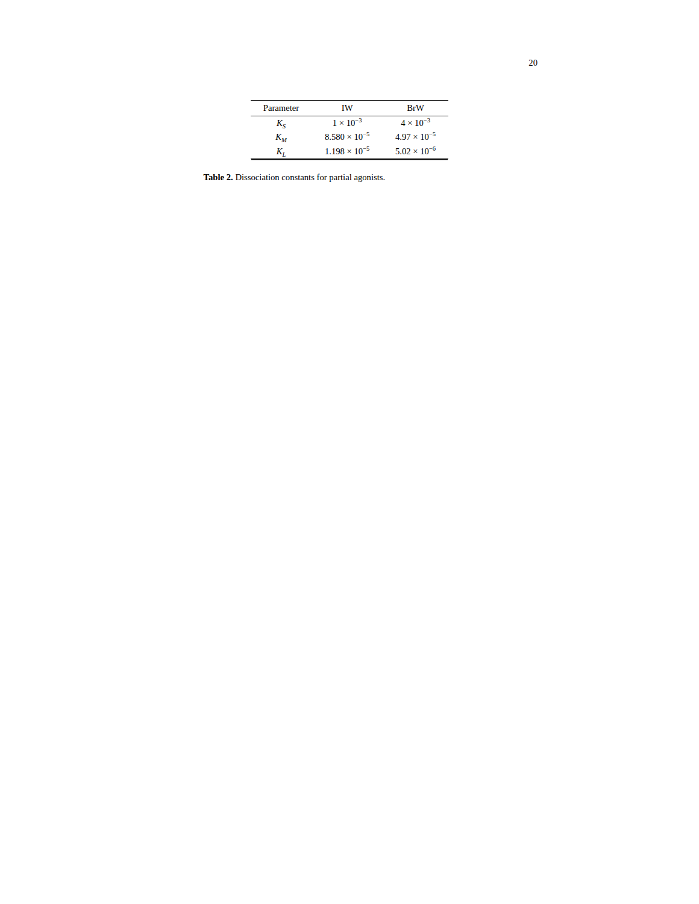20
| Parameter | IW | BrW |
| --- | --- | --- |
| K S | 1 × 10 −3 | 4 × 10 −3 |
| K M | 8.580 × 10 −5 | 4.97 × 10 −5 |
| K L | 1.198 × 10 −5 | 5.02 × 10 −6 |
Table 2. Dissociation constants for partial agonists.